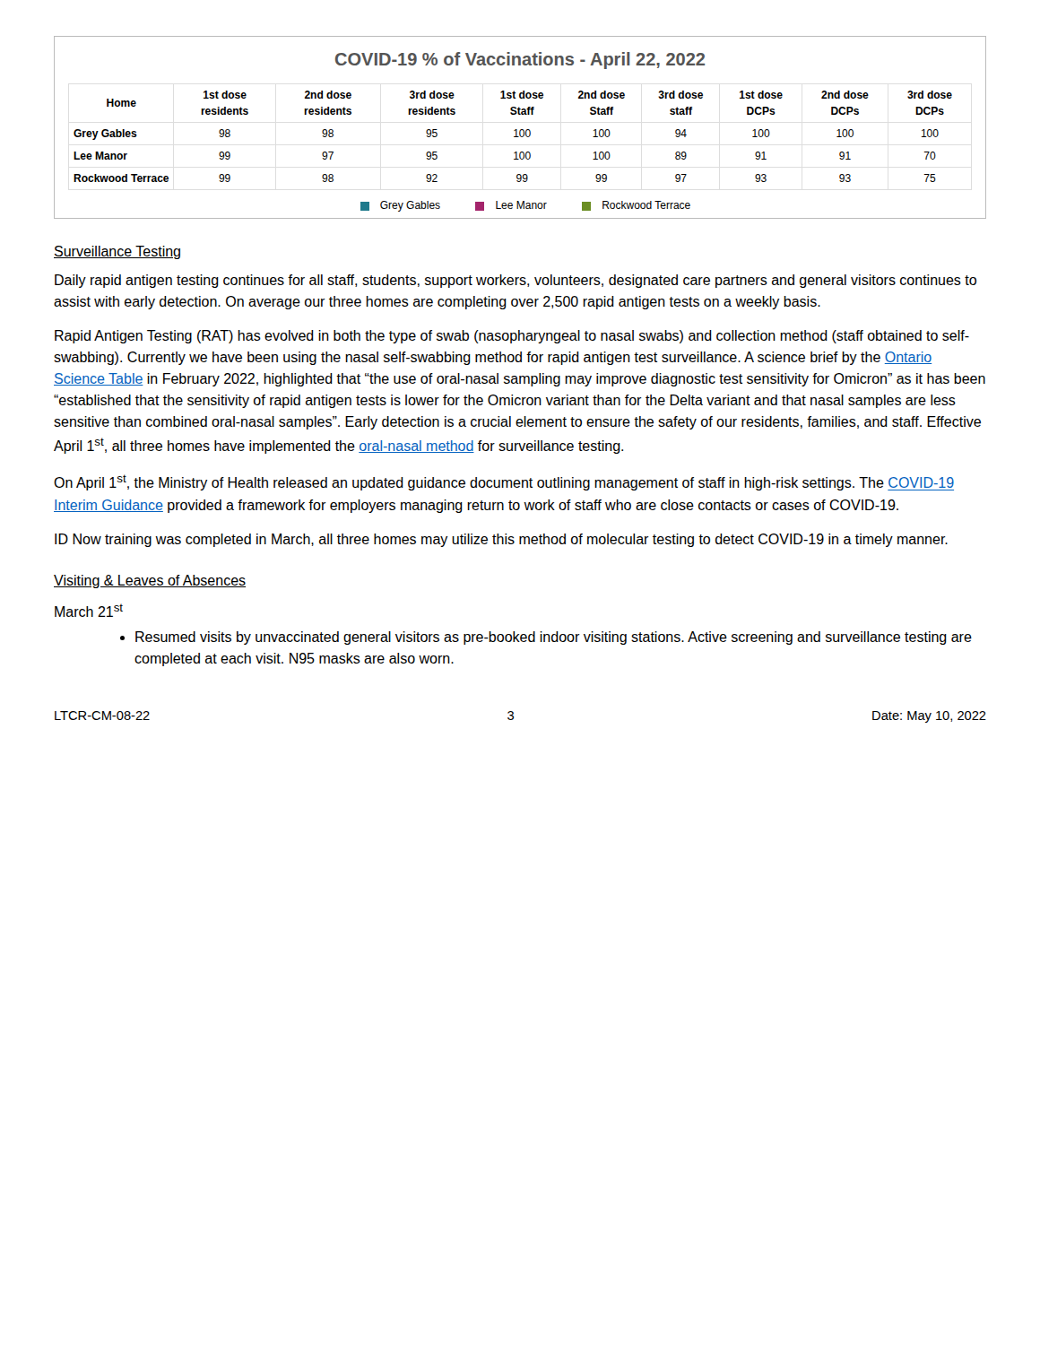COVID-19 % of Vaccinations - April 22, 2022
| Home | 1st dose residents | 2nd dose residents | 3rd dose residents | 1st dose Staff | 2nd dose Staff | 3rd dose staff | 1st dose DCPs | 2nd dose DCPs | 3rd dose DCPs |
| --- | --- | --- | --- | --- | --- | --- | --- | --- | --- |
| Grey Gables | 98 | 98 | 95 | 100 | 100 | 94 | 100 | 100 | 100 |
| Lee Manor | 99 | 97 | 95 | 100 | 100 | 89 | 91 | 91 | 70 |
| Rockwood Terrace | 99 | 98 | 92 | 99 | 99 | 97 | 93 | 93 | 75 |
Grey Gables Lee Manor Rockwood Terrace
Surveillance Testing
Daily rapid antigen testing continues for all staff, students, support workers, volunteers, designated care partners and general visitors continues to assist with early detection. On average our three homes are completing over 2,500 rapid antigen tests on a weekly basis.
Rapid Antigen Testing (RAT) has evolved in both the type of swab (nasopharyngeal to nasal swabs) and collection method (staff obtained to self-swabbing). Currently we have been using the nasal self-swabbing method for rapid antigen test surveillance. A science brief by the Ontario Science Table in February 2022, highlighted that “the use of oral-nasal sampling may improve diagnostic test sensitivity for Omicron” as it has been “established that the sensitivity of rapid antigen tests is lower for the Omicron variant than for the Delta variant and that nasal samples are less sensitive than combined oral-nasal samples”. Early detection is a crucial element to ensure the safety of our residents, families, and staff. Effective April 1st, all three homes have implemented the oral-nasal method for surveillance testing.
On April 1st, the Ministry of Health released an updated guidance document outlining management of staff in high-risk settings. The COVID-19 Interim Guidance provided a framework for employers managing return to work of staff who are close contacts or cases of COVID-19.
ID Now training was completed in March, all three homes may utilize this method of molecular testing to detect COVID-19 in a timely manner.
Visiting & Leaves of Absences
March 21st
Resumed visits by unvaccinated general visitors as pre-booked indoor visiting stations. Active screening and surveillance testing are completed at each visit. N95 masks are also worn.
LTCR-CM-08-22
3
Date: May 10, 2022